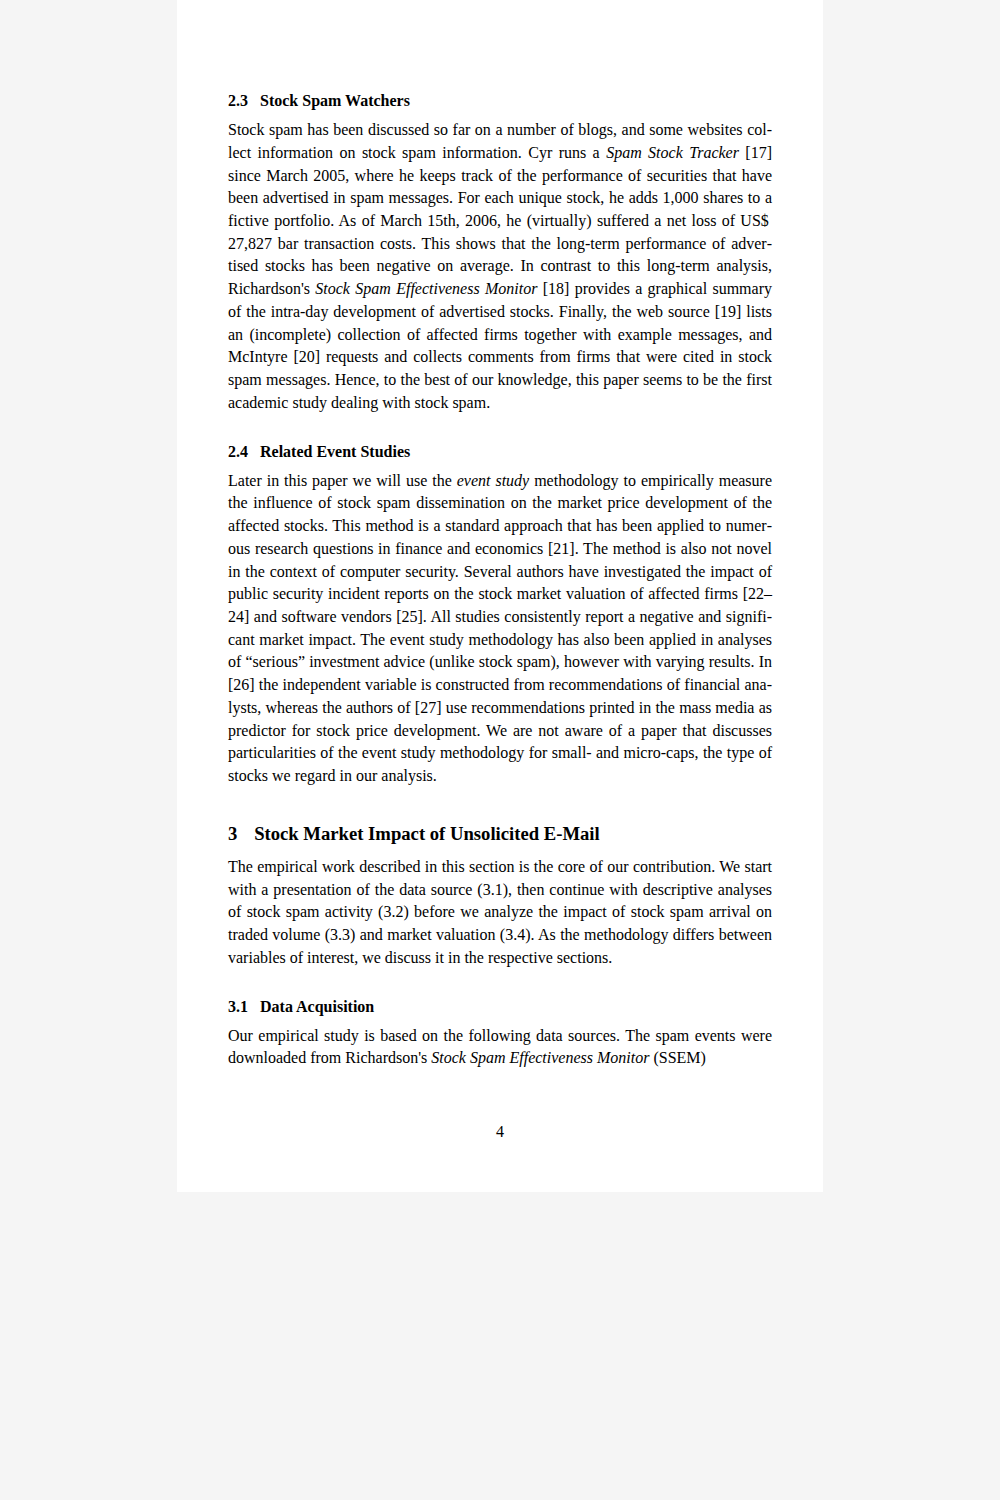2.3 Stock Spam Watchers
Stock spam has been discussed so far on a number of blogs, and some websites collect information on stock spam information. Cyr runs a Spam Stock Tracker [17] since March 2005, where he keeps track of the performance of securities that have been advertised in spam messages. For each unique stock, he adds 1,000 shares to a fictive portfolio. As of March 15th, 2006, he (virtually) suffered a net loss of US$ 27,827 bar transaction costs. This shows that the long-term performance of advertised stocks has been negative on average. In contrast to this long-term analysis, Richardson's Stock Spam Effectiveness Monitor [18] provides a graphical summary of the intra-day development of advertised stocks. Finally, the web source [19] lists an (incomplete) collection of affected firms together with example messages, and McIntyre [20] requests and collects comments from firms that were cited in stock spam messages. Hence, to the best of our knowledge, this paper seems to be the first academic study dealing with stock spam.
2.4 Related Event Studies
Later in this paper we will use the event study methodology to empirically measure the influence of stock spam dissemination on the market price development of the affected stocks. This method is a standard approach that has been applied to numerous research questions in finance and economics [21]. The method is also not novel in the context of computer security. Several authors have investigated the impact of public security incident reports on the stock market valuation of affected firms [22–24] and software vendors [25]. All studies consistently report a negative and significant market impact. The event study methodology has also been applied in analyses of “serious” investment advice (unlike stock spam), however with varying results. In [26] the independent variable is constructed from recommendations of financial analysts, whereas the authors of [27] use recommendations printed in the mass media as predictor for stock price development. We are not aware of a paper that discusses particularities of the event study methodology for small- and micro-caps, the type of stocks we regard in our analysis.
3 Stock Market Impact of Unsolicited E-Mail
The empirical work described in this section is the core of our contribution. We start with a presentation of the data source (3.1), then continue with descriptive analyses of stock spam activity (3.2) before we analyze the impact of stock spam arrival on traded volume (3.3) and market valuation (3.4). As the methodology differs between variables of interest, we discuss it in the respective sections.
3.1 Data Acquisition
Our empirical study is based on the following data sources. The spam events were downloaded from Richardson's Stock Spam Effectiveness Monitor (SSEM)
4